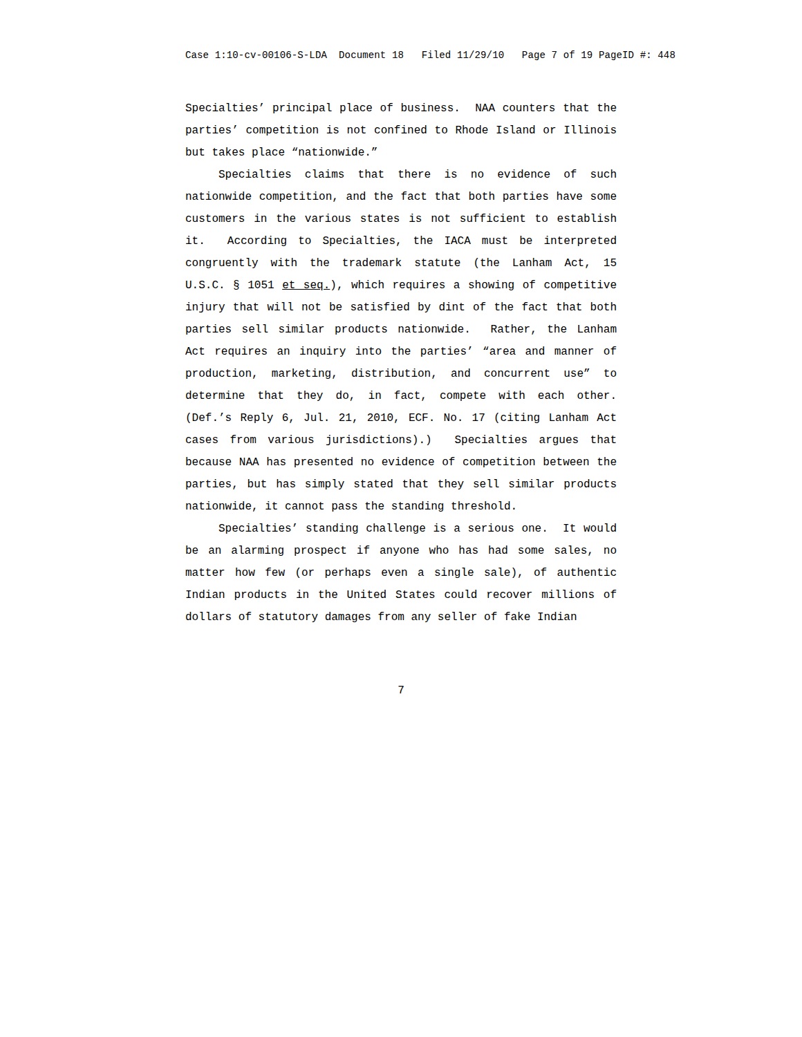Case 1:10-cv-00106-S-LDA Document 18 Filed 11/29/10 Page 7 of 19 PageID #: 448
Specialties’ principal place of business. NAA counters that the parties’ competition is not confined to Rhode Island or Illinois but takes place “nationwide.”
Specialties claims that there is no evidence of such nationwide competition, and the fact that both parties have some customers in the various states is not sufficient to establish it. According to Specialties, the IACA must be interpreted congruently with the trademark statute (the Lanham Act, 15 U.S.C. § 1051 et seq.), which requires a showing of competitive injury that will not be satisfied by dint of the fact that both parties sell similar products nationwide. Rather, the Lanham Act requires an inquiry into the parties’ “area and manner of production, marketing, distribution, and concurrent use” to determine that they do, in fact, compete with each other. (Def.’s Reply 6, Jul. 21, 2010, ECF. No. 17 (citing Lanham Act cases from various jurisdictions).) Specialties argues that because NAA has presented no evidence of competition between the parties, but has simply stated that they sell similar products nationwide, it cannot pass the standing threshold.
Specialties’ standing challenge is a serious one. It would be an alarming prospect if anyone who has had some sales, no matter how few (or perhaps even a single sale), of authentic Indian products in the United States could recover millions of dollars of statutory damages from any seller of fake Indian
7